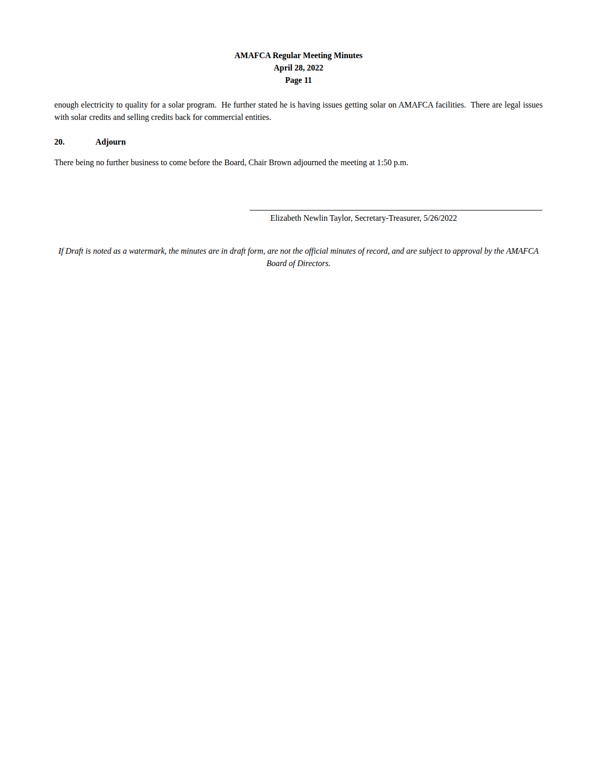AMAFCA Regular Meeting Minutes April 28, 2022 Page 11
enough electricity to quality for a solar program. He further stated he is having issues getting solar on AMAFCA facilities. There are legal issues with solar credits and selling credits back for commercial entities.
20. Adjourn
There being no further business to come before the Board, Chair Brown adjourned the meeting at 1:50 p.m.
Elizabeth Newlin Taylor, Secretary-Treasurer, 5/26/2022
If Draft is noted as a watermark, the minutes are in draft form, are not the official minutes of record, and are subject to approval by the AMAFCA Board of Directors.